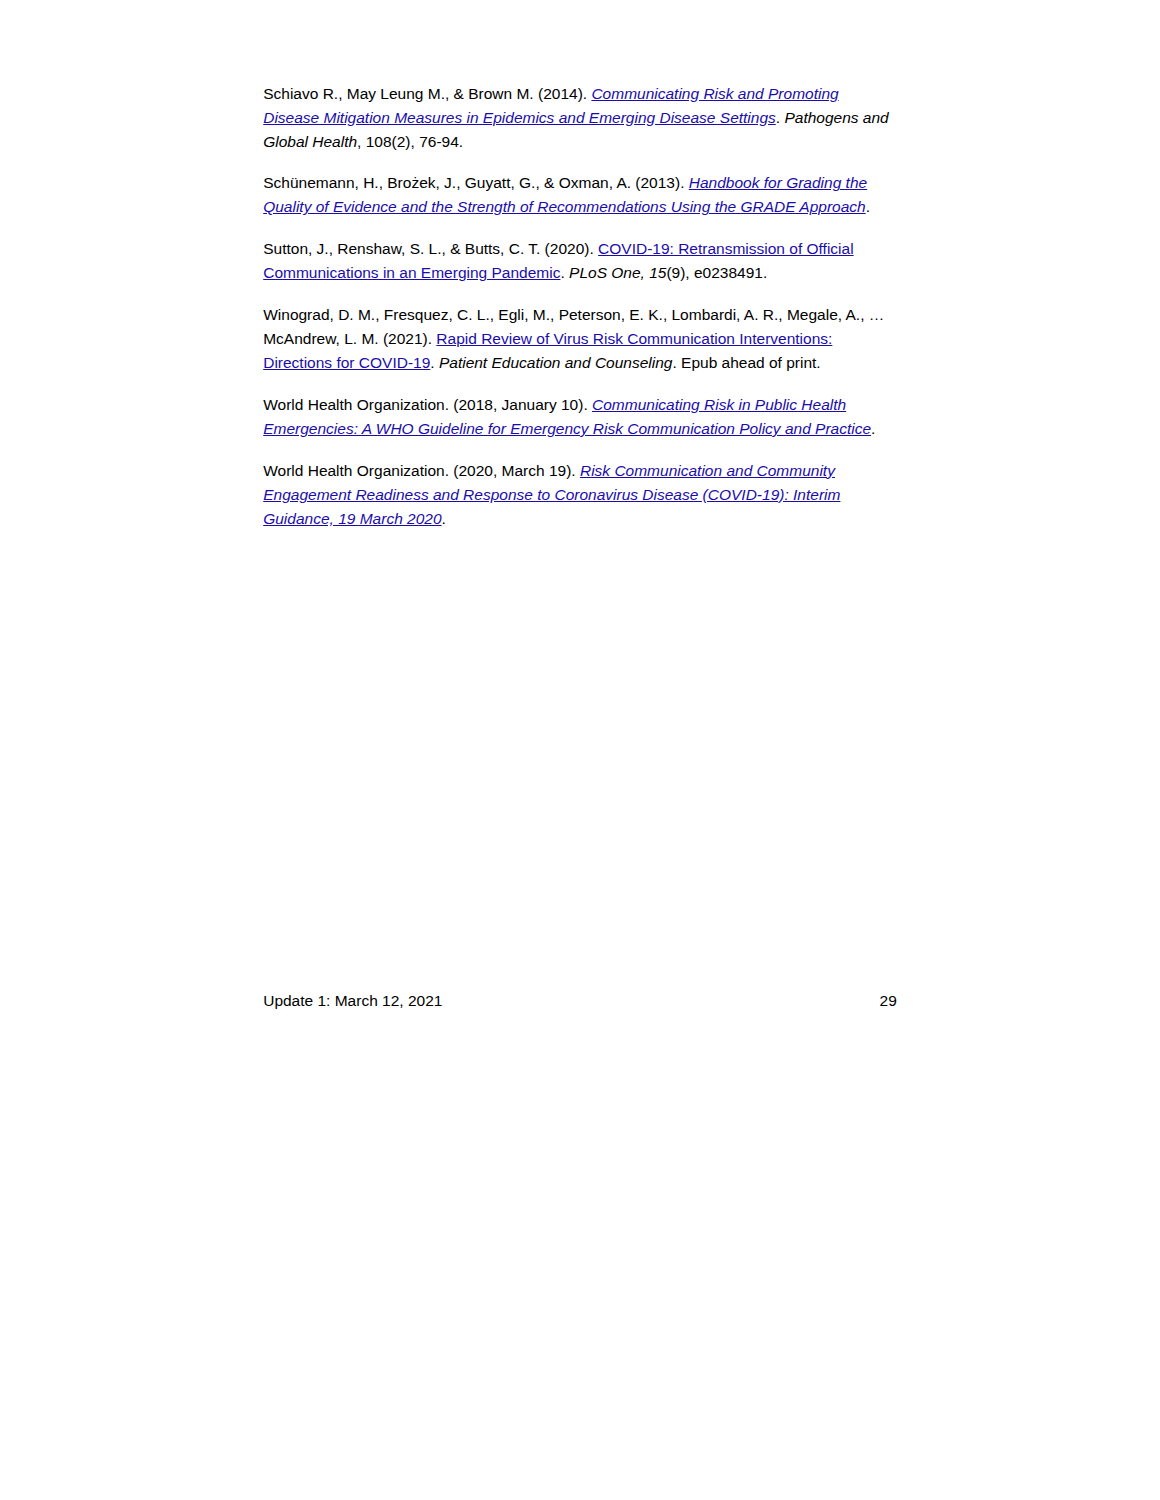Schiavo R., May Leung M., & Brown M. (2014). Communicating Risk and Promoting Disease Mitigation Measures in Epidemics and Emerging Disease Settings. Pathogens and Global Health, 108(2), 76-94.
Schünemann, H., Brożek, J., Guyatt, G., & Oxman, A. (2013). Handbook for Grading the Quality of Evidence and the Strength of Recommendations Using the GRADE Approach.
Sutton, J., Renshaw, S. L., & Butts, C. T. (2020). COVID-19: Retransmission of Official Communications in an Emerging Pandemic. PLoS One, 15(9), e0238491.
Winograd, D. M., Fresquez, C. L., Egli, M., Peterson, E. K., Lombardi, A. R., Megale, A., … McAndrew, L. M. (2021). Rapid Review of Virus Risk Communication Interventions: Directions for COVID-19. Patient Education and Counseling. Epub ahead of print.
World Health Organization. (2018, January 10). Communicating Risk in Public Health Emergencies: A WHO Guideline for Emergency Risk Communication Policy and Practice.
World Health Organization. (2020, March 19). Risk Communication and Community Engagement Readiness and Response to Coronavirus Disease (COVID-19): Interim Guidance, 19 March 2020.
Update 1: March 12, 2021 29